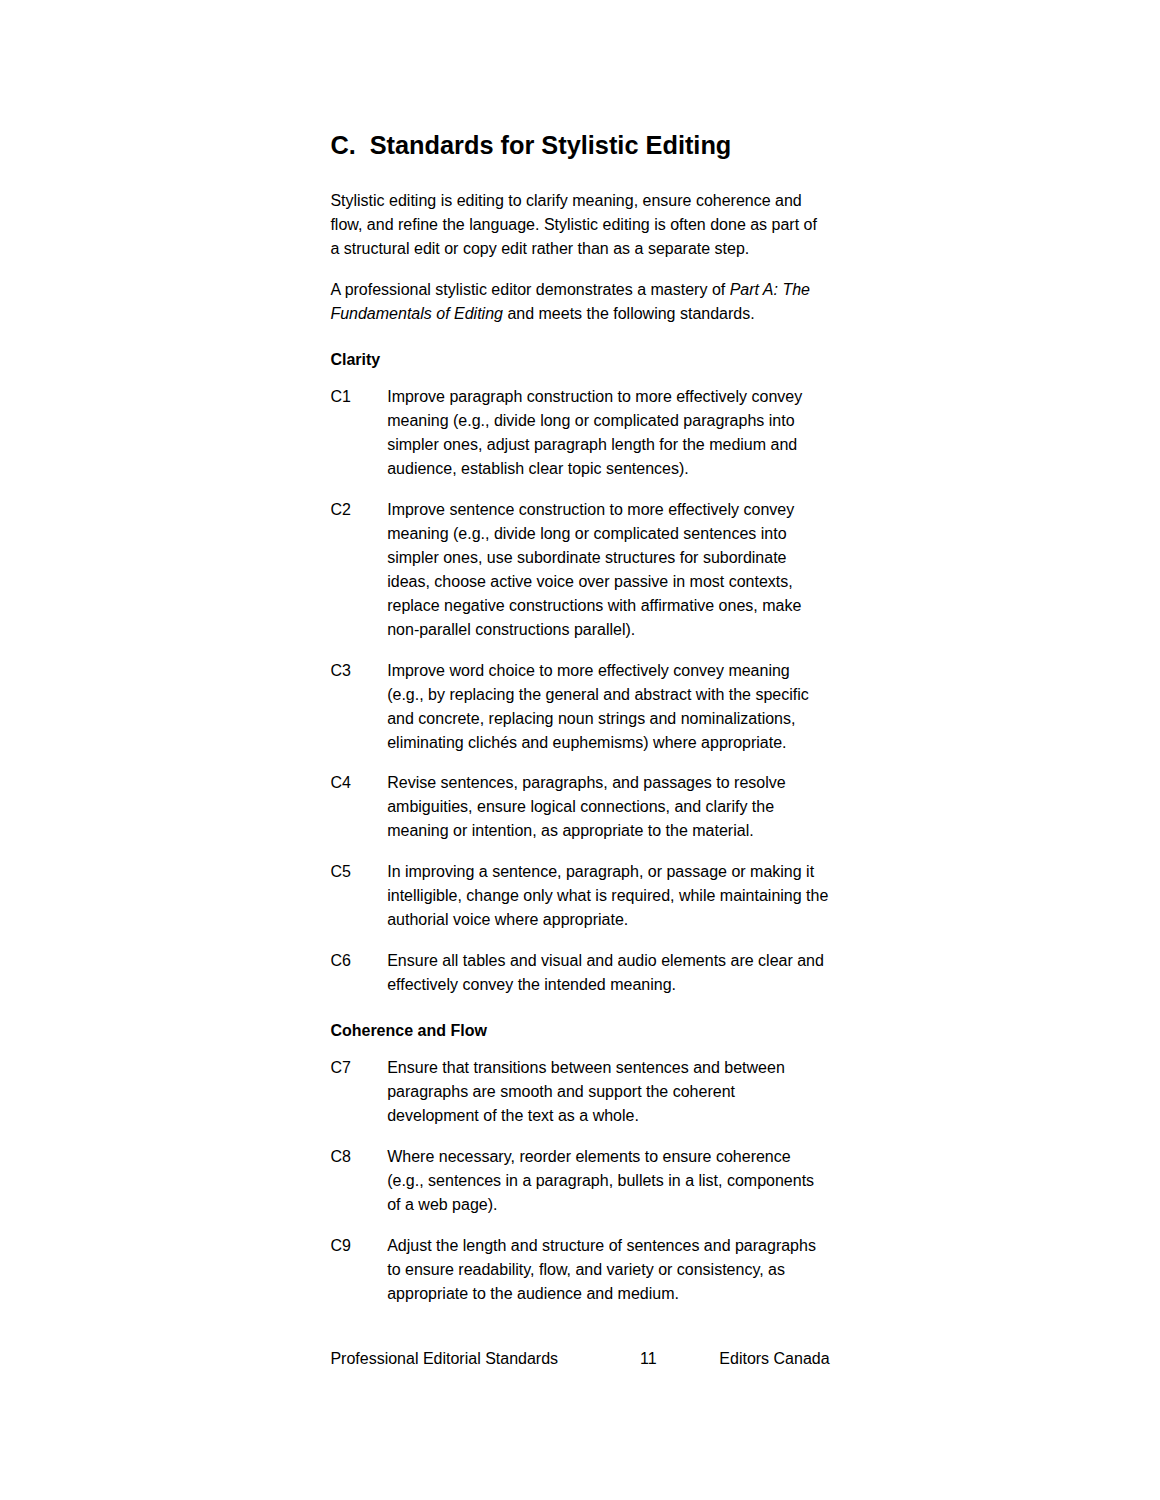C. Standards for Stylistic Editing
Stylistic editing is editing to clarify meaning, ensure coherence and flow, and refine the language. Stylistic editing is often done as part of a structural edit or copy edit rather than as a separate step.
A professional stylistic editor demonstrates a mastery of Part A: The Fundamentals of Editing and meets the following standards.
Clarity
C1
Improve paragraph construction to more effectively convey meaning (e.g., divide long or complicated paragraphs into simpler ones, adjust paragraph length for the medium and audience, establish clear topic sentences).
C2
Improve sentence construction to more effectively convey meaning (e.g., divide long or complicated sentences into simpler ones, use subordinate structures for subordinate ideas, choose active voice over passive in most contexts, replace negative constructions with affirmative ones, make non-parallel constructions parallel).
C3
Improve word choice to more effectively convey meaning (e.g., by replacing the general and abstract with the specific and concrete, replacing noun strings and nominalizations, eliminating clichés and euphemisms) where appropriate.
C4
Revise sentences, paragraphs, and passages to resolve ambiguities, ensure logical connections, and clarify the meaning or intention, as appropriate to the material.
C5
In improving a sentence, paragraph, or passage or making it intelligible, change only what is required, while maintaining the authorial voice where appropriate.
C6
Ensure all tables and visual and audio elements are clear and effectively convey the intended meaning.
Coherence and Flow
C7
Ensure that transitions between sentences and between paragraphs are smooth and support the coherent development of the text as a whole.
C8
Where necessary, reorder elements to ensure coherence (e.g., sentences in a paragraph, bullets in a list, components of a web page).
C9
Adjust the length and structure of sentences and paragraphs to ensure readability, flow, and variety or consistency, as appropriate to the audience and medium.
Professional Editorial Standards
11
Editors Canada